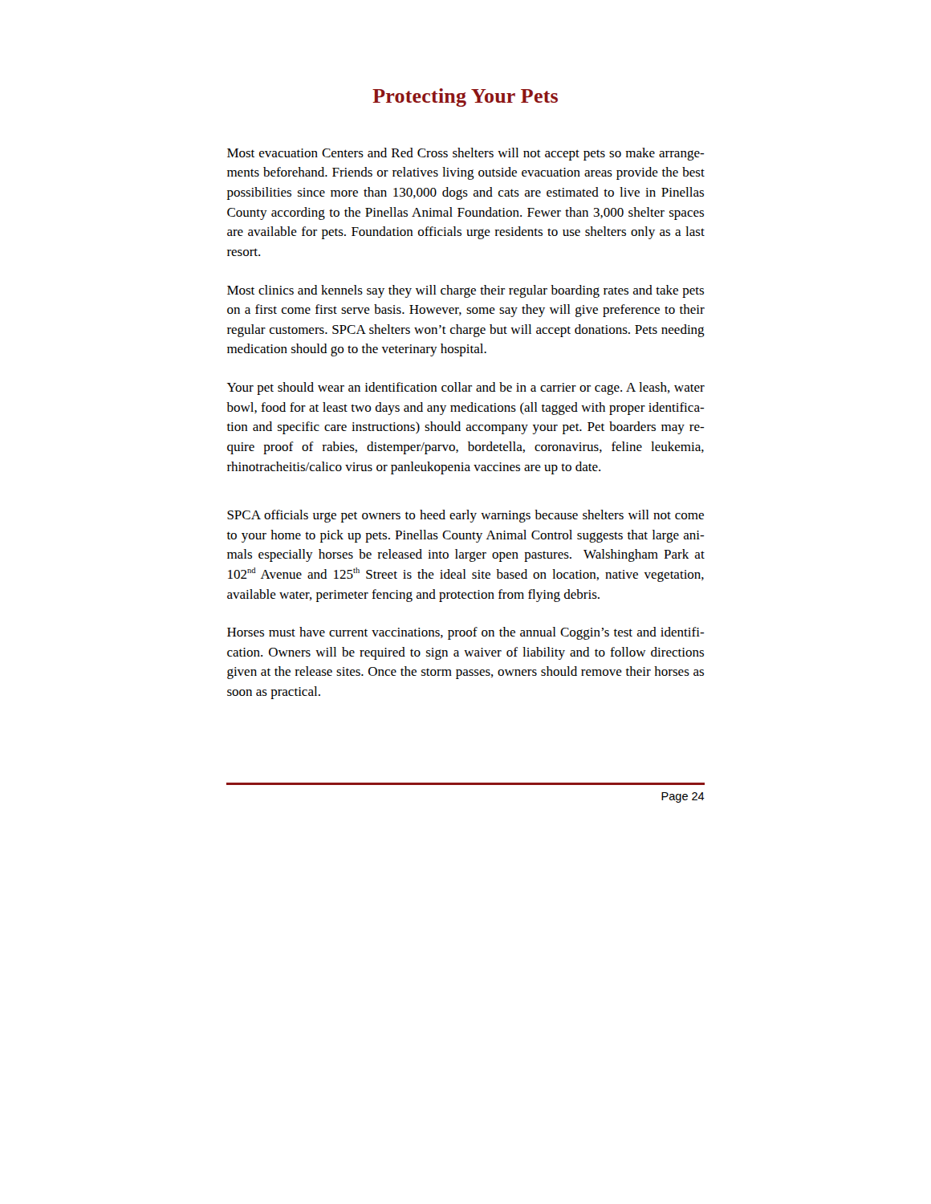Protecting Your Pets
Most evacuation Centers and Red Cross shelters will not accept pets so make arrangements beforehand. Friends or relatives living outside evacuation areas provide the best possibilities since more than 130,000 dogs and cats are estimated to live in Pinellas County according to the Pinellas Animal Foundation. Fewer than 3,000 shelter spaces are available for pets. Foundation officials urge residents to use shelters only as a last resort.
Most clinics and kennels say they will charge their regular boarding rates and take pets on a first come first serve basis. However, some say they will give preference to their regular customers. SPCA shelters won’t charge but will accept donations. Pets needing medication should go to the veterinary hospital.
Your pet should wear an identification collar and be in a carrier or cage. A leash, water bowl, food for at least two days and any medications (all tagged with proper identification and specific care instructions) should accompany your pet. Pet boarders may require proof of rabies, distemper/parvo, bordetella, coronavirus, feline leukemia, rhinotracheitis/calico virus or panleukopenia vaccines are up to date.
SPCA officials urge pet owners to heed early warnings because shelters will not come to your home to pick up pets. Pinellas County Animal Control suggests that large animals especially horses be released into larger open pastures. Walshingham Park at 102nd Avenue and 125th Street is the ideal site based on location, native vegetation, available water, perimeter fencing and protection from flying debris.
Horses must have current vaccinations, proof on the annual Coggin’s test and identification. Owners will be required to sign a waiver of liability and to follow directions given at the release sites. Once the storm passes, owners should remove their horses as soon as practical.
Page 24